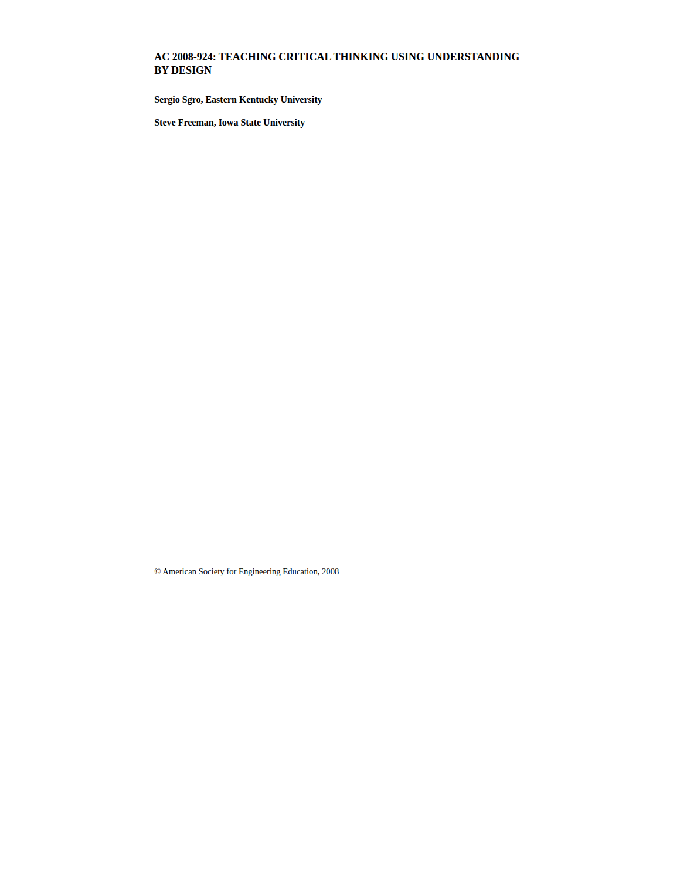AC 2008-924: TEACHING CRITICAL THINKING USING UNDERSTANDING BY DESIGN
Sergio Sgro, Eastern Kentucky University
Steve Freeman, Iowa State University
© American Society for Engineering Education, 2008